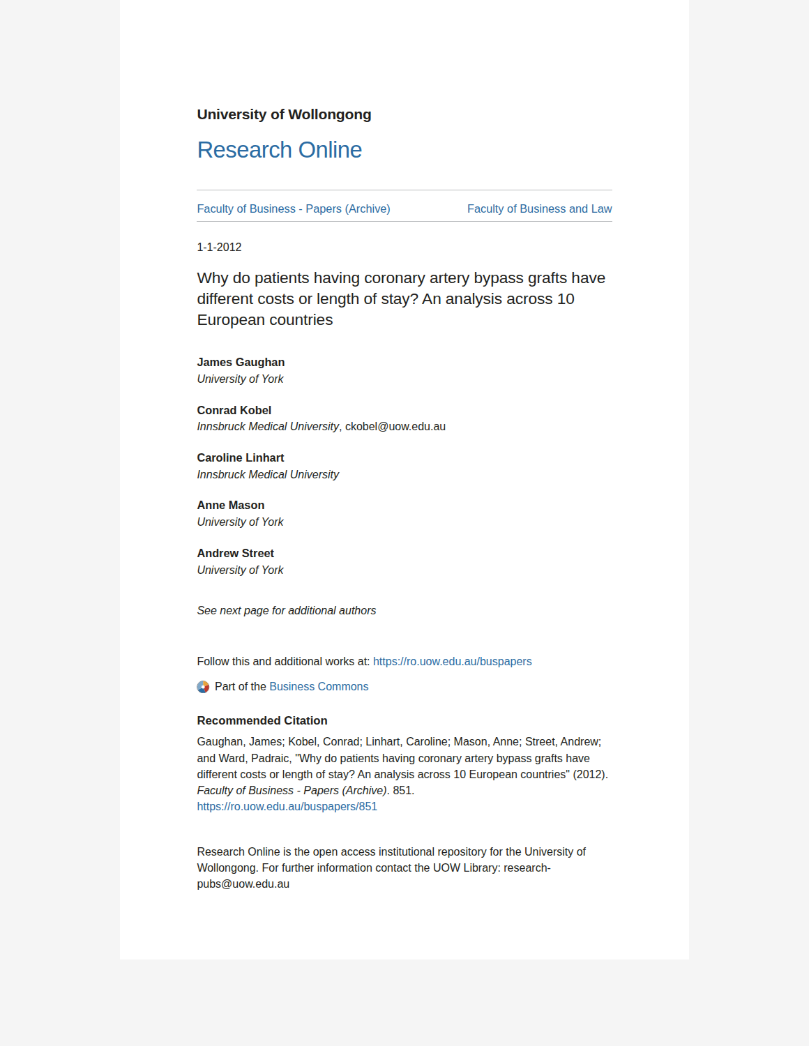University of Wollongong
Research Online
Faculty of Business - Papers (Archive)
Faculty of Business and Law
1-1-2012
Why do patients having coronary artery bypass grafts have different costs or length of stay? An analysis across 10 European countries
James Gaughan
University of York
Conrad Kobel
Innsbruck Medical University, ckobel@uow.edu.au
Caroline Linhart
Innsbruck Medical University
Anne Mason
University of York
Andrew Street
University of York
See next page for additional authors
Follow this and additional works at: https://ro.uow.edu.au/buspapers
Part of the Business Commons
Recommended Citation
Gaughan, James; Kobel, Conrad; Linhart, Caroline; Mason, Anne; Street, Andrew; and Ward, Padraic, "Why do patients having coronary artery bypass grafts have different costs or length of stay? An analysis across 10 European countries" (2012). Faculty of Business - Papers (Archive). 851.
https://ro.uow.edu.au/buspapers/851
Research Online is the open access institutional repository for the University of Wollongong. For further information contact the UOW Library: research-pubs@uow.edu.au